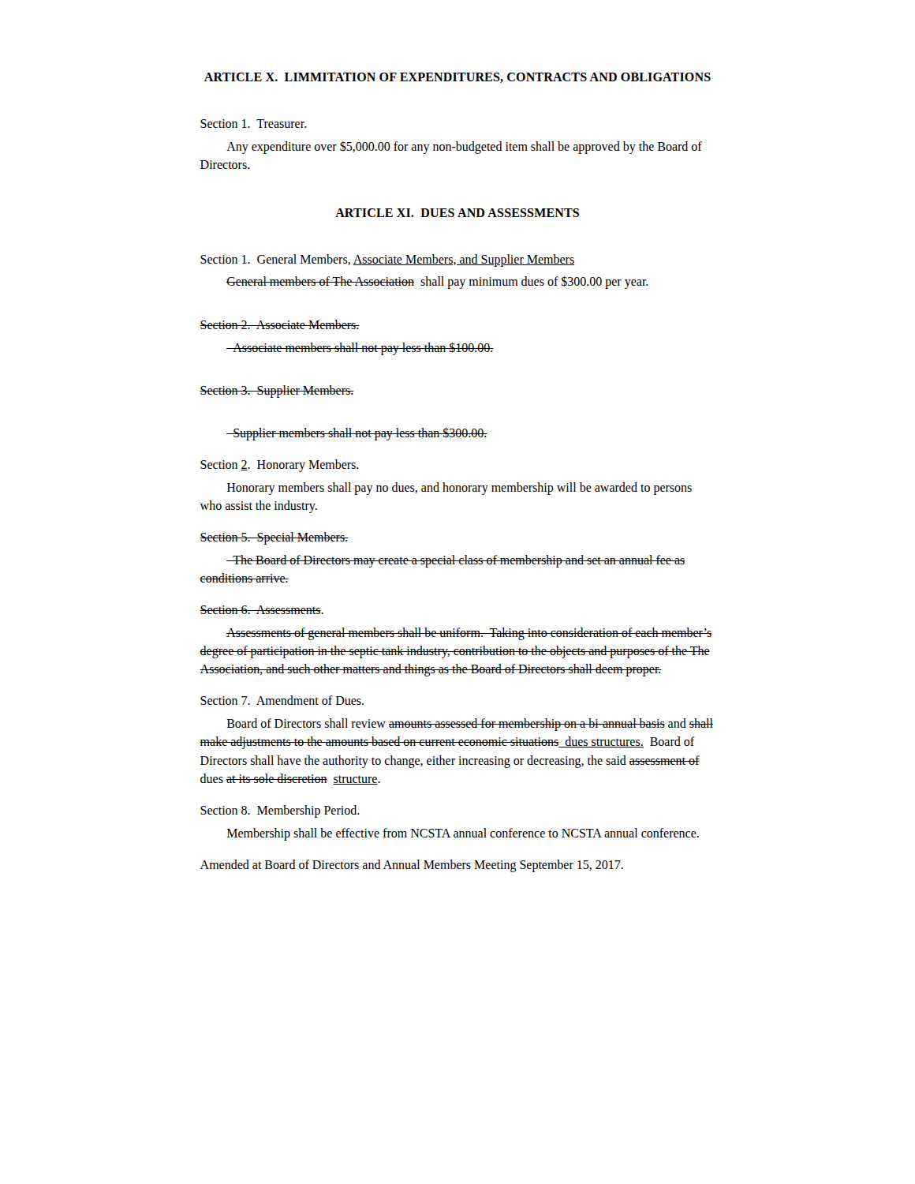ARTICLE X. LIMMITATION OF EXPENDITURES, CONTRACTS AND OBLIGATIONS
Section 1. Treasurer.
Any expenditure over $5,000.00 for any non-budgeted item shall be approved by the Board of Directors.
ARTICLE XI. DUES AND ASSESSMENTS
Section 1. General Members, Associate Members, and Supplier Members
General members of The Association shall pay minimum dues of $300.00 per year.
Section 2. Associate Members.
Associate members shall not pay less than $100.00.
Section 3. Supplier Members.
Supplier members shall not pay less than $300.00.
Section 2. Honorary Members.
Honorary members shall pay no dues, and honorary membership will be awarded to persons who assist the industry.
Section 5. Special Members.
The Board of Directors may create a special class of membership and set an annual fee as conditions arrive.
Section 6. Assessments.
Assessments of general members shall be uniform. Taking into consideration of each member’s degree of participation in the septic tank industry, contribution to the objects and purposes of the The Association, and such other matters and things as the Board of Directors shall deem proper.
Section 7. Amendment of Dues.
Board of Directors shall review amounts assessed for membership on a bi-annual basis and shall make adjustments to the amounts based on current economic situations dues structures. Board of Directors shall have the authority to change, either increasing or decreasing, the said assessment of dues at its sole discretion structure.
Section 8. Membership Period.
Membership shall be effective from NCSTA annual conference to NCSTA annual conference.
Amended at Board of Directors and Annual Members Meeting September 15, 2017.